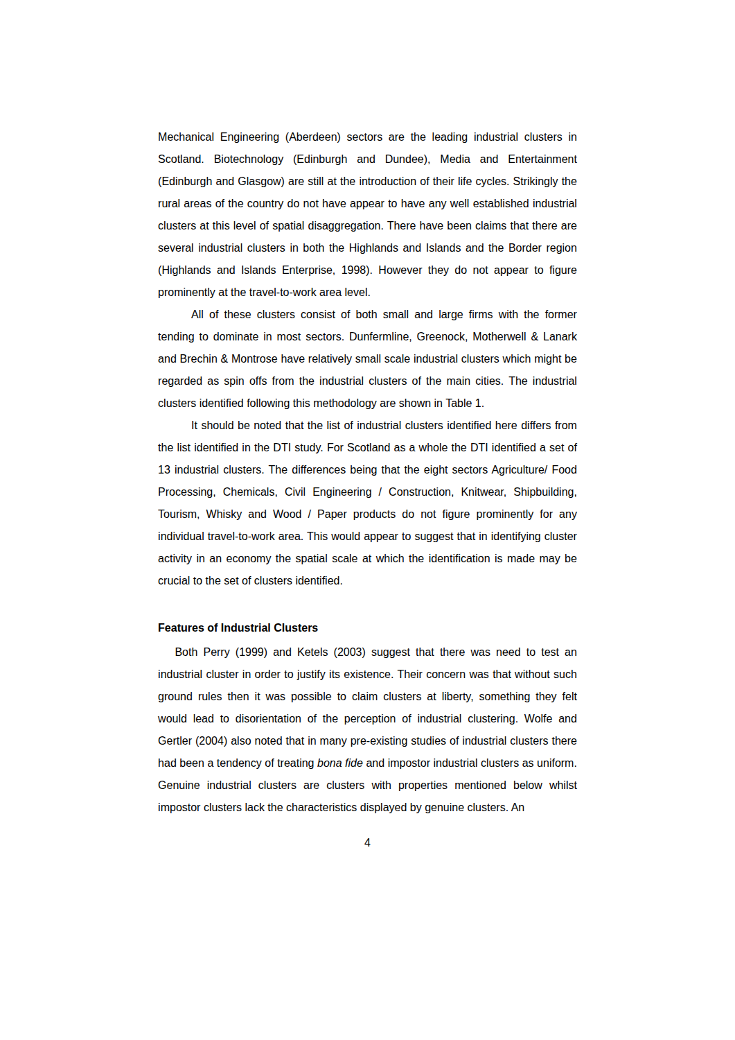Mechanical Engineering (Aberdeen) sectors are the leading industrial clusters in Scotland. Biotechnology (Edinburgh and Dundee), Media and Entertainment (Edinburgh and Glasgow) are still at the introduction of their life cycles. Strikingly the rural areas of the country do not have appear to have any well established industrial clusters at this level of spatial disaggregation. There have been claims that there are several industrial clusters in both the Highlands and Islands and the Border region (Highlands and Islands Enterprise, 1998). However they do not appear to figure prominently at the travel-to-work area level.
All of these clusters consist of both small and large firms with the former tending to dominate in most sectors. Dunfermline, Greenock, Motherwell & Lanark and Brechin & Montrose have relatively small scale industrial clusters which might be regarded as spin offs from the industrial clusters of the main cities. The industrial clusters identified following this methodology are shown in Table 1.
It should be noted that the list of industrial clusters identified here differs from the list identified in the DTI study. For Scotland as a whole the DTI identified a set of 13 industrial clusters. The differences being that the eight sectors Agriculture/ Food Processing, Chemicals, Civil Engineering / Construction, Knitwear, Shipbuilding, Tourism, Whisky and Wood / Paper products do not figure prominently for any individual travel-to-work area. This would appear to suggest that in identifying cluster activity in an economy the spatial scale at which the identification is made may be crucial to the set of clusters identified.
Features of Industrial Clusters
Both Perry (1999) and Ketels (2003) suggest that there was need to test an industrial cluster in order to justify its existence. Their concern was that without such ground rules then it was possible to claim clusters at liberty, something they felt would lead to disorientation of the perception of industrial clustering. Wolfe and Gertler (2004) also noted that in many pre-existing studies of industrial clusters there had been a tendency of treating bona fide and impostor industrial clusters as uniform. Genuine industrial clusters are clusters with properties mentioned below whilst impostor clusters lack the characteristics displayed by genuine clusters. An
4